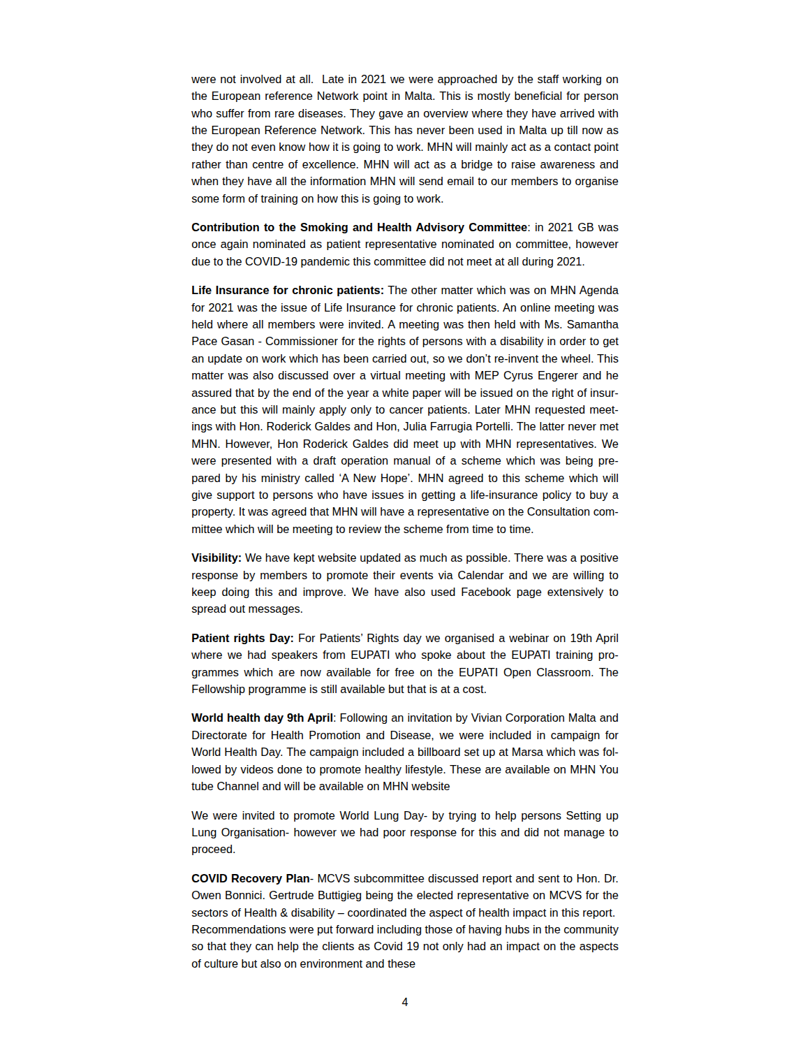were not involved at all. Late in 2021 we were approached by the staff working on the European reference Network point in Malta. This is mostly beneficial for person who suffer from rare diseases. They gave an overview where they have arrived with the European Reference Network. This has never been used in Malta up till now as they do not even know how it is going to work. MHN will mainly act as a contact point rather than centre of excellence. MHN will act as a bridge to raise awareness and when they have all the information MHN will send email to our members to organise some form of training on how this is going to work.
Contribution to the Smoking and Health Advisory Committee: in 2021 GB was once again nominated as patient representative nominated on committee, however due to the COVID-19 pandemic this committee did not meet at all during 2021.
Life Insurance for chronic patients: The other matter which was on MHN Agenda for 2021 was the issue of Life Insurance for chronic patients. An online meeting was held where all members were invited. A meeting was then held with Ms. Samantha Pace Gasan - Commissioner for the rights of persons with a disability in order to get an update on work which has been carried out, so we don’t re-invent the wheel. This matter was also discussed over a virtual meeting with MEP Cyrus Engerer and he assured that by the end of the year a white paper will be issued on the right of insurance but this will mainly apply only to cancer patients. Later MHN requested meetings with Hon. Roderick Galdes and Hon, Julia Farrugia Portelli. The latter never met MHN. However, Hon Roderick Galdes did meet up with MHN representatives. We were presented with a draft operation manual of a scheme which was being prepared by his ministry called ‘A New Hope’. MHN agreed to this scheme which will give support to persons who have issues in getting a life-insurance policy to buy a property. It was agreed that MHN will have a representative on the Consultation committee which will be meeting to review the scheme from time to time.
Visibility: We have kept website updated as much as possible. There was a positive response by members to promote their events via Calendar and we are willing to keep doing this and improve. We have also used Facebook page extensively to spread out messages.
Patient rights Day: For Patients’ Rights day we organised a webinar on 19th April where we had speakers from EUPATI who spoke about the EUPATI training programmes which are now available for free on the EUPATI Open Classroom. The Fellowship programme is still available but that is at a cost.
World health day 9th April: Following an invitation by Vivian Corporation Malta and Directorate for Health Promotion and Disease, we were included in campaign for World Health Day. The campaign included a billboard set up at Marsa which was followed by videos done to promote healthy lifestyle. These are available on MHN You tube Channel and will be available on MHN website
We were invited to promote World Lung Day- by trying to help persons Setting up Lung Organisation- however we had poor response for this and did not manage to proceed.
COVID Recovery Plan- MCVS subcommittee discussed report and sent to Hon. Dr. Owen Bonnici. Gertrude Buttigieg being the elected representative on MCVS for the sectors of Health & disability – coordinated the aspect of health impact in this report. Recommendations were put forward including those of having hubs in the community so that they can help the clients as Covid 19 not only had an impact on the aspects of culture but also on environment and these
4